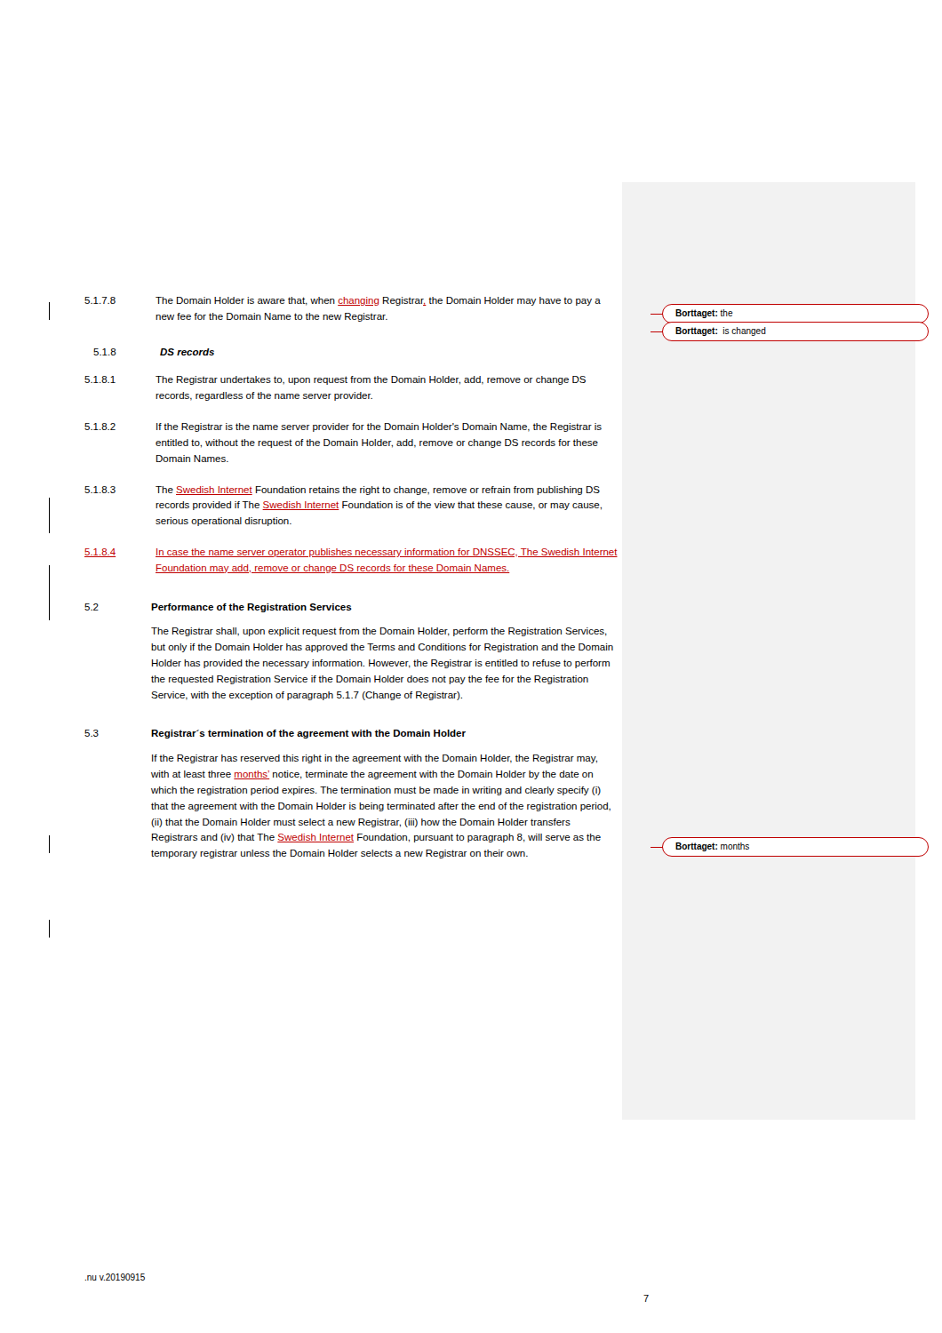Borttaget: the
Borttaget: is changed
Borttaget: months
5.1.7.8
The Domain Holder is aware that, when changing Registrar, the Domain Holder may have to pay a new fee for the Domain Name to the new Registrar.
5.1.8
DS records
5.1.8.1
The Registrar undertakes to, upon request from the Domain Holder, add, remove or change DS records, regardless of the name server provider.
5.1.8.2
If the Registrar is the name server provider for the Domain Holder's Domain Name, the Registrar is entitled to, without the request of the Domain Holder, add, remove or change DS records for these Domain Names.
5.1.8.3
The Swedish Internet Foundation retains the right to change, remove or refrain from publishing DS records provided if The Swedish Internet Foundation is of the view that these cause, or may cause, serious operational disruption.
5.1.8.4
In case the name server operator publishes necessary information for DNSSEC, The Swedish Internet Foundation may add, remove or change DS records for these Domain Names.
5.2
Performance of the Registration Services
The Registrar shall, upon explicit request from the Domain Holder, perform the Registration Services, but only if the Domain Holder has approved the Terms and Conditions for Registration and the Domain Holder has provided the necessary information. However, the Registrar is entitled to refuse to perform the requested Registration Service if the Domain Holder does not pay the fee for the Registration Service, with the exception of paragraph 5.1.7 (Change of Registrar).
5.3
Registrar´s termination of the agreement with the Domain Holder
If the Registrar has reserved this right in the agreement with the Domain Holder, the Registrar may, with at least three months’ notice, terminate the agreement with the Domain Holder by the date on which the registration period expires. The termination must be made in writing and clearly specify (i) that the agreement with the Domain Holder is being terminated after the end of the registration period, (ii) that the Domain Holder must select a new Registrar, (iii) how the Domain Holder transfers Registrars and (iv) that The Swedish Internet Foundation, pursuant to paragraph 8, will serve as the temporary registrar unless the Domain Holder selects a new Registrar on their own.
.nu v.20190915
7